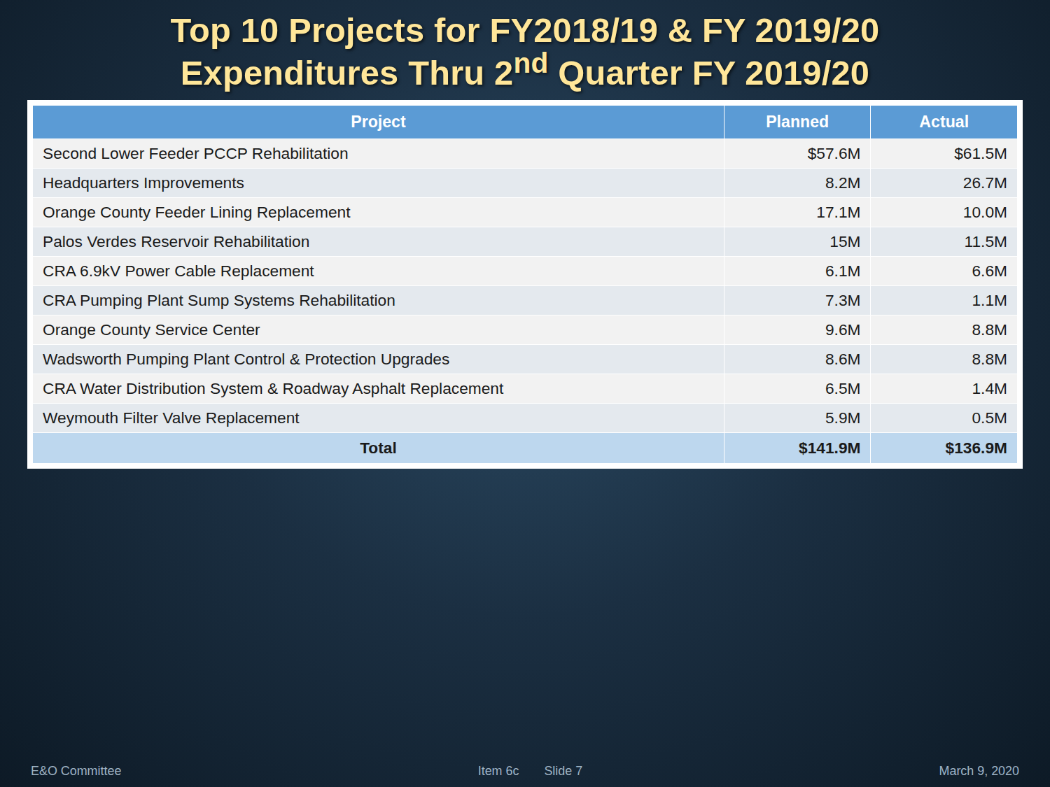Top 10 Projects for FY2018/19 & FY 2019/20
Expenditures Thru 2nd Quarter FY 2019/20
| Project | Planned | Actual |
| --- | --- | --- |
| Second Lower Feeder PCCP Rehabilitation | $57.6M | $61.5M |
| Headquarters Improvements | 8.2M | 26.7M |
| Orange County Feeder Lining Replacement | 17.1M | 10.0M |
| Palos Verdes Reservoir Rehabilitation | 15M | 11.5M |
| CRA 6.9kV Power Cable Replacement | 6.1M | 6.6M |
| CRA Pumping Plant Sump Systems Rehabilitation | 7.3M | 1.1M |
| Orange County Service Center | 9.6M | 8.8M |
| Wadsworth Pumping Plant Control & Protection Upgrades | 8.6M | 8.8M |
| CRA Water Distribution System & Roadway Asphalt Replacement | 6.5M | 1.4M |
| Weymouth Filter Valve Replacement | 5.9M | 0.5M |
| Total | $141.9M | $136.9M |
E&O Committee
Item 6c Slide 7
March 9, 2020